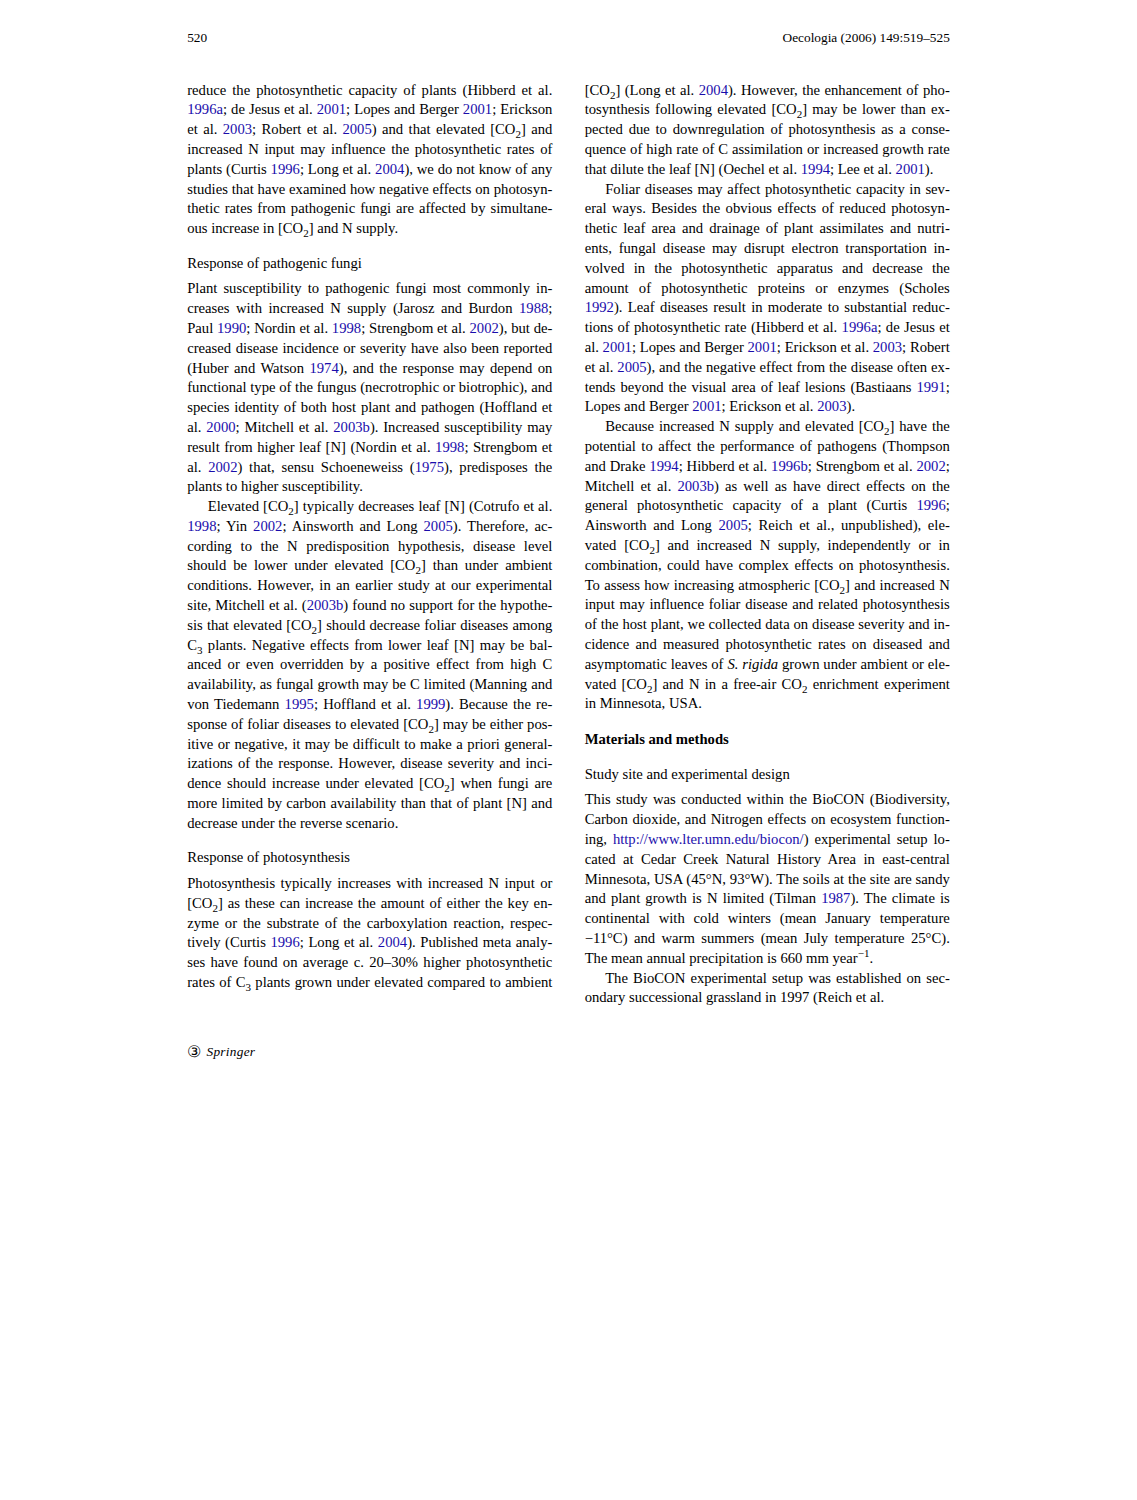520 Oecologia (2006) 149:519–525
reduce the photosynthetic capacity of plants (Hibberd et al. 1996a; de Jesus et al. 2001; Lopes and Berger 2001; Erickson et al. 2003; Robert et al. 2005) and that elevated [CO2] and increased N input may influence the photosynthetic rates of plants (Curtis 1996; Long et al. 2004), we do not know of any studies that have examined how negative effects on photosynthetic rates from pathogenic fungi are affected by simultaneous increase in [CO2] and N supply.
Response of pathogenic fungi
Plant susceptibility to pathogenic fungi most commonly increases with increased N supply (Jarosz and Burdon 1988; Paul 1990; Nordin et al. 1998; Strengbom et al. 2002), but decreased disease incidence or severity have also been reported (Huber and Watson 1974), and the response may depend on functional type of the fungus (necrotrophic or biotrophic), and species identity of both host plant and pathogen (Hoffland et al. 2000; Mitchell et al. 2003b). Increased susceptibility may result from higher leaf [N] (Nordin et al. 1998; Strengbom et al. 2002) that, sensu Schoeneweiss (1975), predisposes the plants to higher susceptibility.
Elevated [CO2] typically decreases leaf [N] (Cotrufo et al. 1998; Yin 2002; Ainsworth and Long 2005). Therefore, according to the N predisposition hypothesis, disease level should be lower under elevated [CO2] than under ambient conditions. However, in an earlier study at our experimental site, Mitchell et al. (2003b) found no support for the hypothesis that elevated [CO2] should decrease foliar diseases among C3 plants. Negative effects from lower leaf [N] may be balanced or even overridden by a positive effect from high C availability, as fungal growth may be C limited (Manning and von Tiedemann 1995; Hoffland et al. 1999). Because the response of foliar diseases to elevated [CO2] may be either positive or negative, it may be difficult to make a priori generalizations of the response. However, disease severity and incidence should increase under elevated [CO2] when fungi are more limited by carbon availability than that of plant [N] and decrease under the reverse scenario.
Response of photosynthesis
Photosynthesis typically increases with increased N input or [CO2] as these can increase the amount of either the key enzyme or the substrate of the carboxylation reaction, respectively (Curtis 1996; Long et al. 2004). Published meta analyses have found on average c. 20–30% higher photosynthetic rates of C3 plants grown under elevated compared to ambient [CO2] (Long et al. 2004). However, the enhancement of photosynthesis following elevated [CO2] may be lower than expected due to downregulation of photosynthesis as a consequence of high rate of C assimilation or increased growth rate that dilute the leaf [N] (Oechel et al. 1994; Lee et al. 2001).
Foliar diseases may affect photosynthetic capacity in several ways. Besides the obvious effects of reduced photosynthetic leaf area and drainage of plant assimilates and nutrients, fungal disease may disrupt electron transportation involved in the photosynthetic apparatus and decrease the amount of photosynthetic proteins or enzymes (Scholes 1992). Leaf diseases result in moderate to substantial reductions of photosynthetic rate (Hibberd et al. 1996a; de Jesus et al. 2001; Lopes and Berger 2001; Erickson et al. 2003; Robert et al. 2005), and the negative effect from the disease often extends beyond the visual area of leaf lesions (Bastiaans 1991; Lopes and Berger 2001; Erickson et al. 2003).
Because increased N supply and elevated [CO2] have the potential to affect the performance of pathogens (Thompson and Drake 1994; Hibberd et al. 1996b; Strengbom et al. 2002; Mitchell et al. 2003b) as well as have direct effects on the general photosynthetic capacity of a plant (Curtis 1996; Ainsworth and Long 2005; Reich et al., unpublished), elevated [CO2] and increased N supply, independently or in combination, could have complex effects on photosynthesis. To assess how increasing atmospheric [CO2] and increased N input may influence foliar disease and related photosynthesis of the host plant, we collected data on disease severity and incidence and measured photosynthetic rates on diseased and asymptomatic leaves of S. rigida grown under ambient or elevated [CO2] and N in a free-air CO2 enrichment experiment in Minnesota, USA.
Materials and methods
Study site and experimental design
This study was conducted within the BioCON (Biodiversity, Carbon dioxide, and Nitrogen effects on ecosystem functioning, http://www.lter.umn.edu/biocon/) experimental setup located at Cedar Creek Natural History Area in east-central Minnesota, USA (45°N, 93°W). The soils at the site are sandy and plant growth is N limited (Tilman 1987). The climate is continental with cold winters (mean January temperature −11°C) and warm summers (mean July temperature 25°C). The mean annual precipitation is 660 mm year−1.
The BioCON experimental setup was established on secondary successional grassland in 1997 (Reich et al.
③ Springer